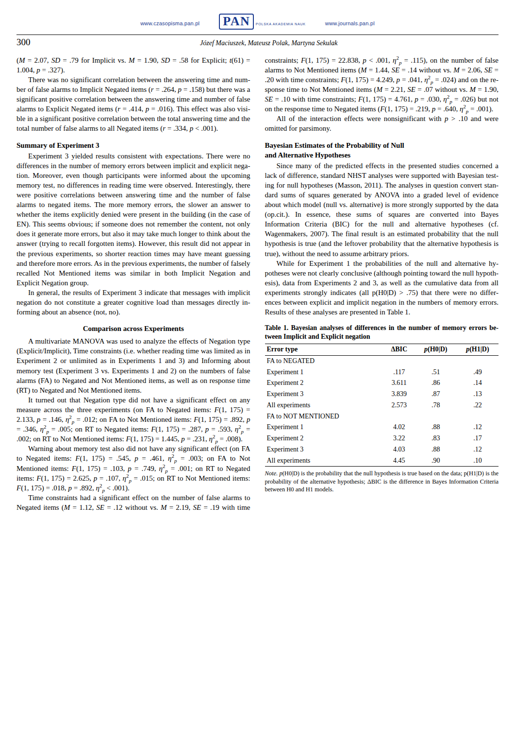www.czasopisma.pan.pl PAN POLSKA AKADEMIA NAUK www.journals.pan.pl
300
Józef Maciuszek, Mateusz Polak, Martyna Sekulak
(M = 2.07, SD = .79 for Implicit vs. M = 1.90, SD = .58 for Explicit; t(61) = 1.004, p = .327).
There was no significant correlation between the answering time and number of false alarms to Implicit Negated items (r = .264, p = .158) but there was a significant positive correlation between the answering time and number of false alarms to Explicit Negated items (r = .414, p = .016). This effect was also visible in a significant positive correlation between the total answering time and the total number of false alarms to all Negated items (r = .334, p < .001).
Summary of Experiment 3
Experiment 3 yielded results consistent with expectations. There were no differences in the number of memory errors between implicit and explicit negation. Moreover, even though participants were informed about the upcoming memory test, no differences in reading time were observed. Interestingly, there were positive correlations between answering time and the number of false alarms to negated items. The more memory errors, the slower an answer to whether the items explicitly denied were present in the building (in the case of EN). This seems obvious; if someone does not remember the content, not only does it generate more errors, but also it may take much longer to think about the answer (trying to recall forgotten items). However, this result did not appear in the previous experiments, so shorter reaction times may have meant guessing and therefore more errors. As in the previous experiments, the number of falsely recalled Not Mentioned items was similar in both Implicit Negation and Explicit Negation group.
In general, the results of Experiment 3 indicate that messages with implicit negation do not constitute a greater cognitive load than messages directly informing about an absence (not, no).
Comparison across Experiments
A multivariate MANOVA was used to analyze the effects of Negation type (Explicit/Implicit), Time constraints (i.e. whether reading time was limited as in Experiment 2 or unlimited as in Experiments 1 and 3) and Informing about memory test (Experiment 3 vs. Experiments 1 and 2) on the numbers of false alarms (FA) to Negated and Not Mentioned items, as well as on response time (RT) to Negated and Not Mentioned items.
It turned out that Negation type did not have a significant effect on any measure across the three experiments (on FA to Negated items: F(1, 175) = 2.133, p = .146, η2p = .012; on FA to Not Mentioned items: F(1, 175) = .892, p = .346, η2p = .005; on RT to Negated items: F(1, 175) = .287, p = .593, η2p = .002; on RT to Not Mentioned items: F(1, 175) = 1.445, p = .231, η2p = .008).
Warning about memory test also did not have any significant effect (on FA to Negated items: F(1, 175) = .545, p = .461, η2p = .003; on FA to Not Mentioned items: F(1, 175) = .103, p = .749, η2p = .001; on RT to Negated items: F(1, 175) = 2.625, p = .107, η2p = .015; on RT to Not Mentioned items: F(1, 175) = .018, p = .892, η2p < .001).
Time constraints had a significant effect on the number of false alarms to Negated items (M = 1.12, SE = .12 without vs. M = 2.19, SE = .19 with time constraints; F(1, 175) = 22.838, p < .001, η2p = .115), on the number of false alarms to Not Mentioned items (M = 1.44, SE = .14 without vs. M = 2.06, SE = .20 with time constraints; F(1, 175) = 4.249, p = .041, η2p = .024) and on the response time to Not Mentioned items (M = 2.21, SE = .07 without vs. M = 1.90, SE = .10 with time constraints; F(1, 175) = 4.761, p = .030, η2p = .026) but not on the response time to Negated items (F(1, 175) = .219, p = .640, η2p = .001).
All of the interaction effects were nonsignificant with p > .10 and were omitted for parsimony.
Bayesian Estimates of the Probability of Null
and Alternative Hypotheses
Since many of the predicted effects in the presented studies concerned a lack of difference, standard NHST analyses were supported with Bayesian testing for null hypotheses (Masson, 2011). The analyses in question convert standard sums of squares generated by ANOVA into a graded level of evidence about which model (null vs. alternative) is more strongly supported by the data (op.cit.). In essence, these sums of squares are converted into Bayes Information Criteria (BIC) for the null and alternative hypotheses (cf. Wagenmakers, 2007). The final result is an estimated probability that the null hypothesis is true (and the leftover probability that the alternative hypothesis is true), without the need to assume arbitrary priors.
While for Experiment 1 the probabilities of the null and alternative hypotheses were not clearly conclusive (although pointing toward the null hypothesis), data from Experiments 2 and 3, as well as the cumulative data from all experiments strongly indicates (all p(H0|D) > .75) that there were no differences between explicit and implicit negation in the numbers of memory errors. Results of these analyses are presented in Table 1.
Table 1. Bayesian analyses of differences in the number of memory errors between Implicit and Explicit negation
| Error type | ΔBIC | p (H0/D) | p (H1/D) |
| --- | --- | --- | --- |
| FA to NEGATED | | | |
| Experiment 1 | .117 | .51 | .49 |
| Experiment 2 | 3.611 | .86 | .14 |
| Experiment 3 | 3.839 | .87 | .13 |
| All experiments | 2.573 | .78 | .22 |
| FA to NOT MENTIONED | | | |
| Experiment 1 | 4.02 | .88 | .12 |
| Experiment 2 | 3.22 | .83 | .17 |
| Experiment 3 | 4.03 | .88 | .12 |
| All experiments | 4.45 | .90 | .10 |
Note. p(H0|D) is the probability that the null hypothesis is true based on the data; p(H1|D) is the probability of the alternative hypothesis; ΔBIC is the difference in Bayes Information Criteria between H0 and H1 models.